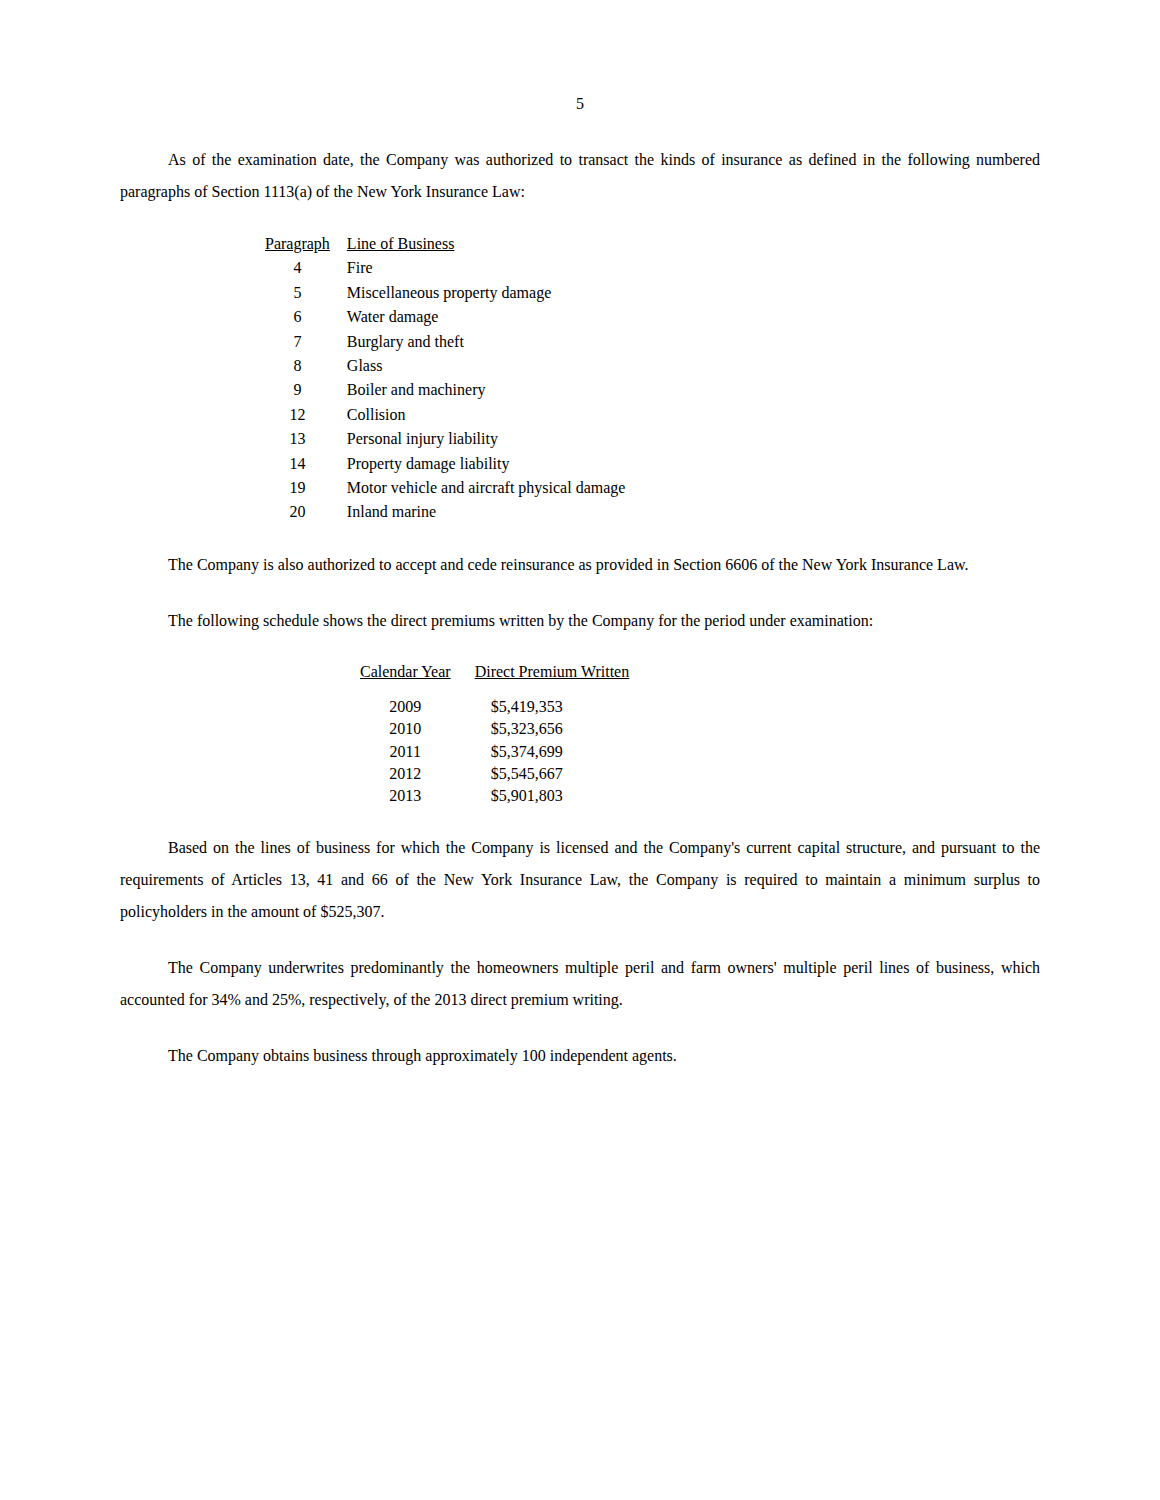5
As of the examination date, the Company was authorized to transact the kinds of insurance as defined in the following numbered paragraphs of Section 1113(a) of the New York Insurance Law:
| Paragraph | Line of Business |
| --- | --- |
| 4 | Fire |
| 5 | Miscellaneous property damage |
| 6 | Water damage |
| 7 | Burglary and theft |
| 8 | Glass |
| 9 | Boiler and machinery |
| 12 | Collision |
| 13 | Personal injury liability |
| 14 | Property damage liability |
| 19 | Motor vehicle and aircraft physical damage |
| 20 | Inland marine |
The Company is also authorized to accept and cede reinsurance as provided in Section 6606 of the New York Insurance Law.
The following schedule shows the direct premiums written by the Company for the period under examination:
| Calendar Year | Direct Premium Written |
| --- | --- |
| 2009 | $5,419,353 |
| 2010 | $5,323,656 |
| 2011 | $5,374,699 |
| 2012 | $5,545,667 |
| 2013 | $5,901,803 |
Based on the lines of business for which the Company is licensed and the Company's current capital structure, and pursuant to the requirements of Articles 13, 41 and 66 of the New York Insurance Law, the Company is required to maintain a minimum surplus to policyholders in the amount of $525,307.
The Company underwrites predominantly the homeowners multiple peril and farm owners' multiple peril lines of business, which accounted for 34% and 25%, respectively, of the 2013 direct premium writing.
The Company obtains business through approximately 100 independent agents.